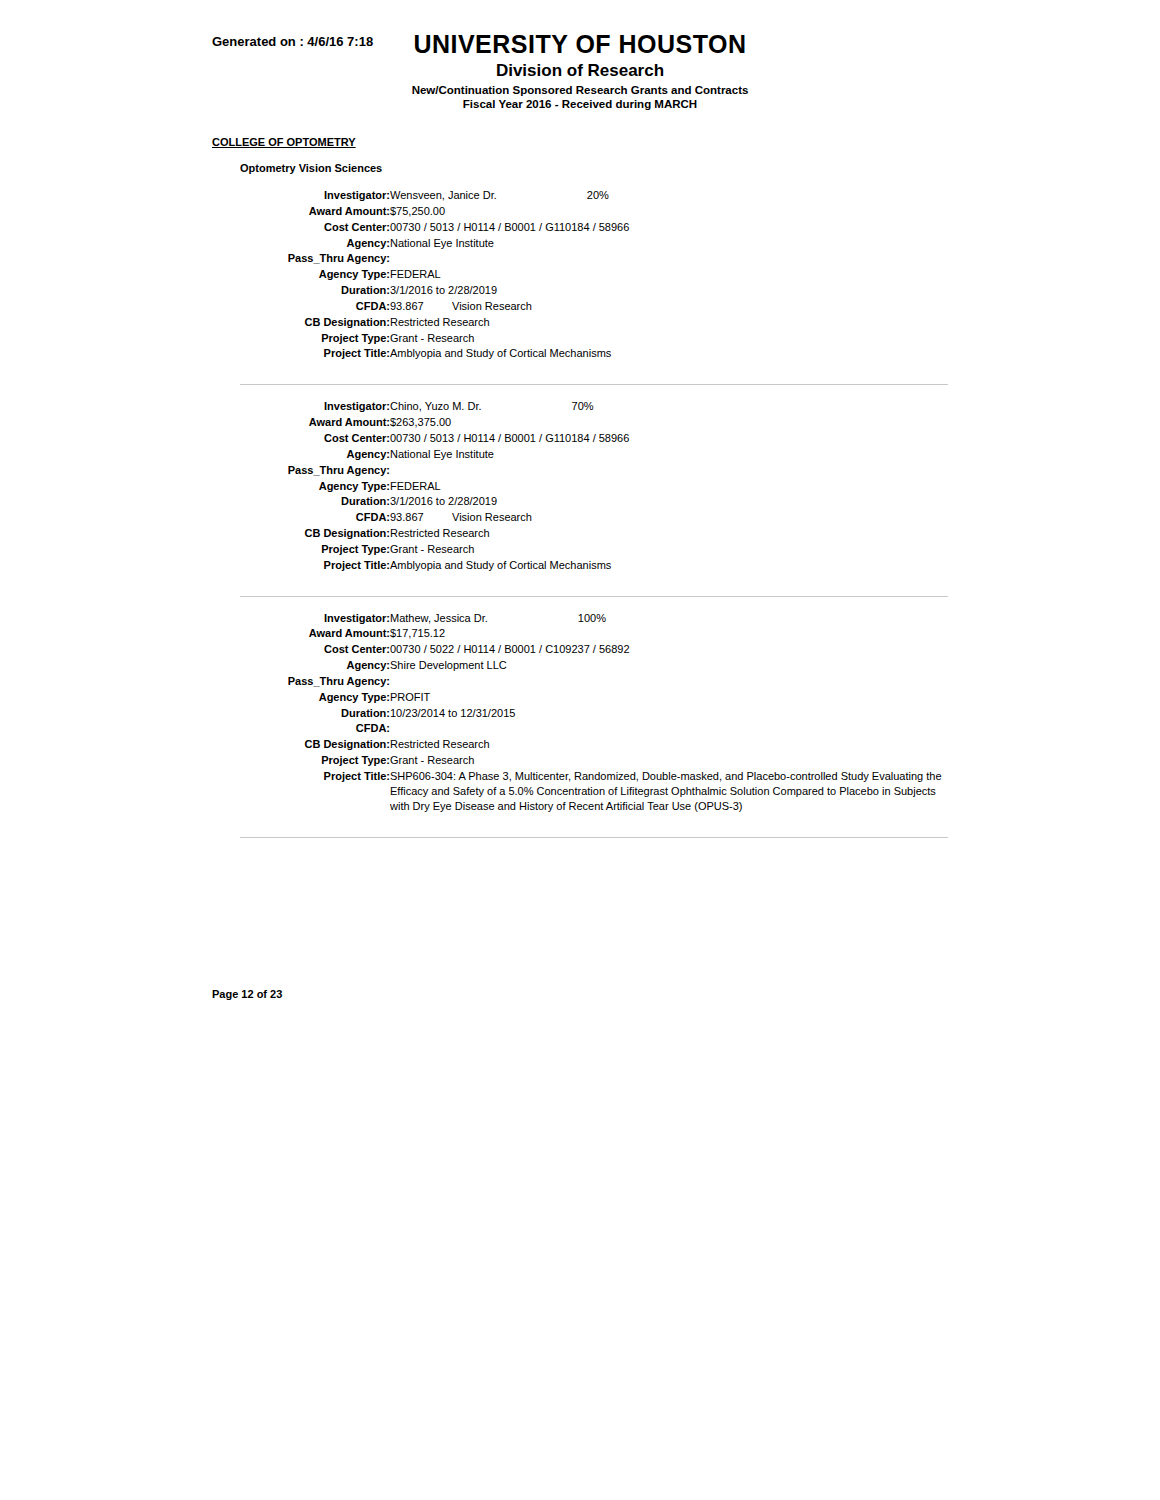Generated on : 4/6/16 7:18
UNIVERSITY OF HOUSTON
Division of Research
New/Continuation Sponsored Research Grants and Contracts
Fiscal Year 2016 - Received during MARCH
COLLEGE OF OPTOMETRY
Optometry Vision Sciences
| Investigator: | Wensveen, Janice Dr. 20% |
| Award Amount: | $75,250.00 |
| Cost Center: | 00730 / 5013 / H0114 / B0001 / G110184 / 58966 |
| Agency: | National Eye Institute |
| Pass_Thru Agency: | |
| Agency Type: | FEDERAL |
| Duration: | 3/1/2016 to 2/28/2019 |
| CFDA: | 93.867 Vision Research |
| CB Designation: | Restricted Research |
| Project Type: | Grant - Research |
| Project Title: | Amblyopia and Study of Cortical Mechanisms |
| Investigator: | Chino, Yuzo M. Dr. 70% |
| Award Amount: | $263,375.00 |
| Cost Center: | 00730 / 5013 / H0114 / B0001 / G110184 / 58966 |
| Agency: | National Eye Institute |
| Pass_Thru Agency: | |
| Agency Type: | FEDERAL |
| Duration: | 3/1/2016 to 2/28/2019 |
| CFDA: | 93.867 Vision Research |
| CB Designation: | Restricted Research |
| Project Type: | Grant - Research |
| Project Title: | Amblyopia and Study of Cortical Mechanisms |
| Investigator: | Mathew, Jessica Dr. 100% |
| Award Amount: | $17,715.12 |
| Cost Center: | 00730 / 5022 / H0114 / B0001 / C109237 / 56892 |
| Agency: | Shire Development LLC |
| Pass_Thru Agency: | |
| Agency Type: | PROFIT |
| Duration: | 10/23/2014 to 12/31/2015 |
| CFDA: | |
| CB Designation: | Restricted Research |
| Project Type: | Grant - Research |
| Project Title: | SHP606-304: A Phase 3, Multicenter, Randomized, Double-masked, and Placebo-controlled Study Evaluating the Efficacy and Safety of a 5.0% Concentration of Lifitegrast Ophthalmic Solution Compared to Placebo in Subjects with Dry Eye Disease and History of Recent Artificial Tear Use (OPUS-3) |
Page 12 of 23